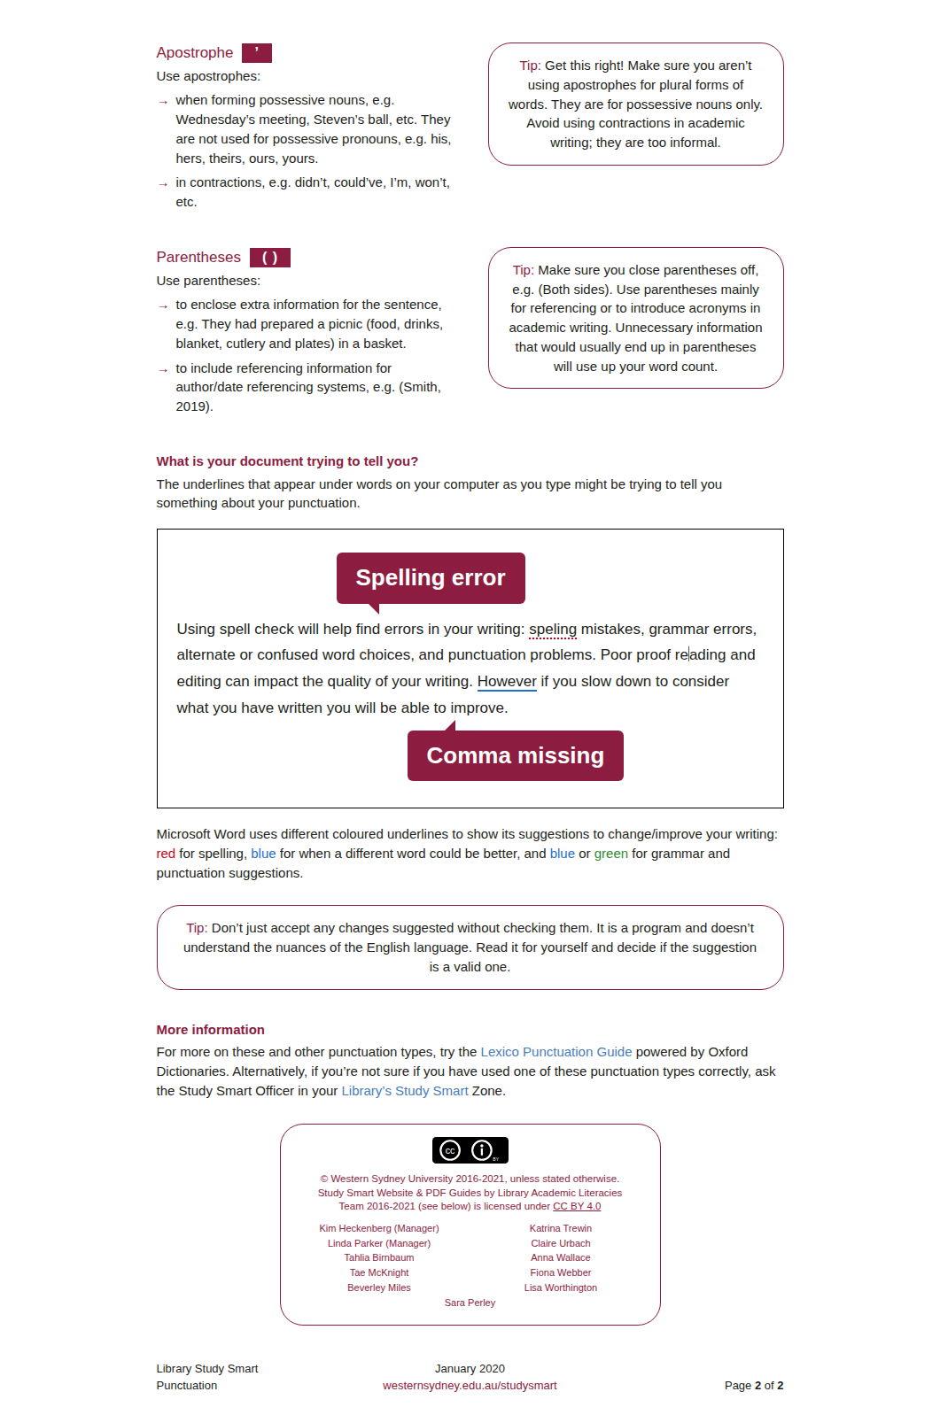Apostrophe ’
Use apostrophes:
when forming possessive nouns, e.g. Wednesday’s meeting, Steven’s ball, etc. They are not used for possessive pronouns, e.g. his, hers, theirs, ours, yours.
in contractions, e.g. didn’t, could’ve, I’m, won’t, etc.
Tip: Get this right! Make sure you aren’t using apostrophes for plural forms of words. They are for possessive nouns only. Avoid using contractions in academic writing; they are too informal.
Parentheses ( )
Use parentheses:
to enclose extra information for the sentence, e.g. They had prepared a picnic (food, drinks, blanket, cutlery and plates) in a basket.
to include referencing information for author/date referencing systems, e.g. (Smith, 2019).
Tip: Make sure you close parentheses off, e.g. (Both sides). Use parentheses mainly for referencing or to introduce acronyms in academic writing. Unnecessary information that would usually end up in parentheses will use up your word count.
What is your document trying to tell you?
The underlines that appear under words on your computer as you type might be trying to tell you something about your punctuation.
Spelling error
Using spell check will help find errors in your writing: speling mistakes, grammar errors, alternate or confused word choices, and punctuation problems. Poor proof re ading and editing can impact the quality of your writing. However if you slow down to consider what you have written you will be able to improve.
Comma missing
Microsoft Word uses different coloured underlines to show its suggestions to change/improve your writing: red for spelling, blue for when a different word could be better, and blue or green for grammar and punctuation suggestions.
Tip: Don’t just accept any changes suggested without checking them. It is a program and doesn’t understand the nuances of the English language. Read it for yourself and decide if the suggestion is a valid one.
More information
For more on these and other punctuation types, try the Lexico Punctuation Guide powered by Oxford Dictionaries. Alternatively, if you’re not sure if you have used one of these punctuation types correctly, ask the Study Smart Officer in your Library’s Study Smart Zone.
cc BY
© Western Sydney University 2016-2021, unless stated otherwise.
Study Smart Website & PDF Guides by Library Academic Literacies
Team 2016-2021 (see below) is licensed under CC BY 4.0
Kim Heckenberg (Manager)
Katrina Trewin
Linda Parker (Manager)
Claire Urbach
Tahlia Birnbaum
Anna Wallace
Tae McKnight
Fiona Webber
Beverley Miles
Lisa Worthington
Sara Perley
Library Study Smart
Punctuation
January 2020
westernsydney.edu.au/studysmart
Page 2 of 2